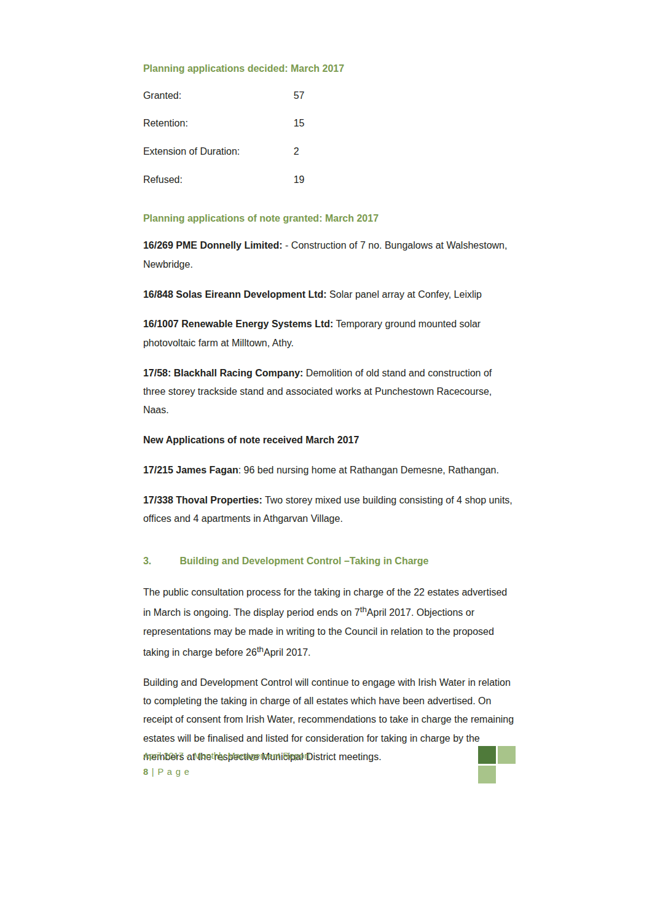Planning applications decided: March 2017
| Granted: | 57 |
| Retention: | 15 |
| Extension of Duration: | 2 |
| Refused: | 19 |
Planning applications of note granted: March 2017
16/269 PME Donnelly Limited: - Construction of 7 no. Bungalows at Walshestown, Newbridge.
16/848 Solas Eireann Development Ltd: Solar panel array at Confey, Leixlip
16/1007 Renewable Energy Systems Ltd: Temporary ground mounted solar photovoltaic farm at Milltown, Athy.
17/58: Blackhall Racing Company: Demolition of old stand and construction of three storey trackside stand and associated works at Punchestown Racecourse, Naas.
New Applications of note received March 2017
17/215 James Fagan: 96 bed nursing home at Rathangan Demesne, Rathangan.
17/338 Thoval Properties: Two storey mixed use building consisting of 4 shop units, offices and 4 apartments in Athgarvan Village.
3. Building and Development Control –Taking in Charge
The public consultation process for the taking in charge of the 22 estates advertised in March is ongoing. The display period ends on 7thApril 2017. Objections or representations may be made in writing to the Council in relation to the proposed taking in charge before 26thApril 2017.
Building and Development Control will continue to engage with Irish Water in relation to completing the taking in charge of all estates which have been advertised. On receipt of consent from Irish Water, recommendations to take in charge the remaining estates will be finalised and listed for consideration for taking in charge by the members at the respective Municipal District meetings.
April 2017 – Monthly Management Report
8 | P a g e